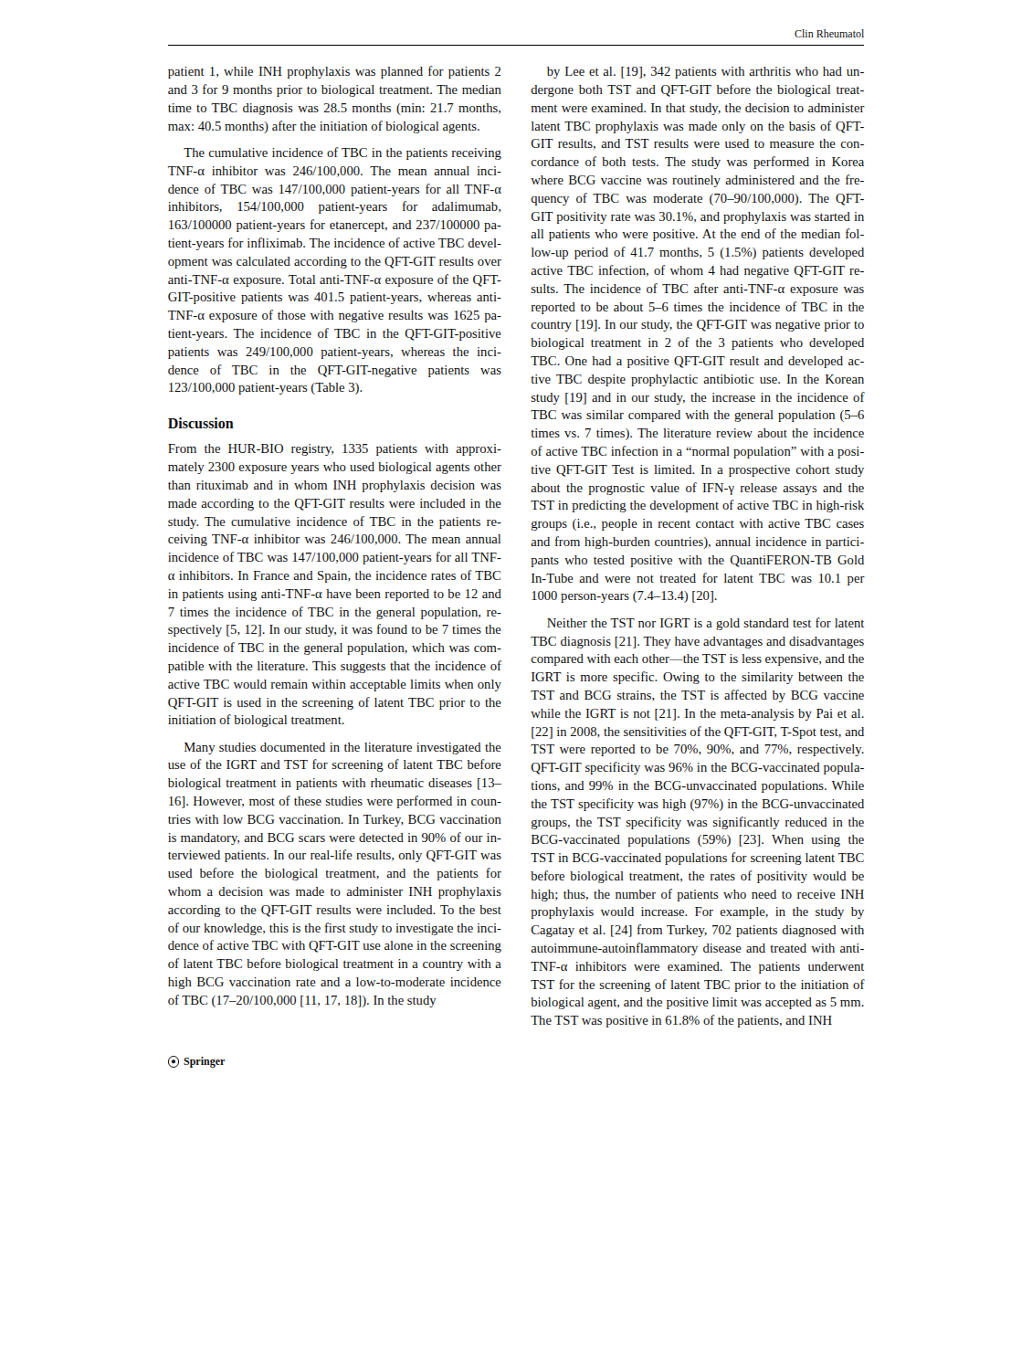Clin Rheumatol
patient 1, while INH prophylaxis was planned for patients 2 and 3 for 9 months prior to biological treatment. The median time to TBC diagnosis was 28.5 months (min: 21.7 months, max: 40.5 months) after the initiation of biological agents.
The cumulative incidence of TBC in the patients receiving TNF-α inhibitor was 246/100,000. The mean annual incidence of TBC was 147/100,000 patient-years for all TNF-α inhibitors, 154/100,000 patient-years for adalimumab, 163/100000 patient-years for etanercept, and 237/100000 patient-years for infliximab. The incidence of active TBC development was calculated according to the QFT-GIT results over anti-TNF-α exposure. Total anti-TNF-α exposure of the QFT-GIT-positive patients was 401.5 patient-years, whereas anti-TNF-α exposure of those with negative results was 1625 patient-years. The incidence of TBC in the QFT-GIT-positive patients was 249/100,000 patient-years, whereas the incidence of TBC in the QFT-GIT-negative patients was 123/100,000 patient-years (Table 3).
Discussion
From the HUR-BIO registry, 1335 patients with approximately 2300 exposure years who used biological agents other than rituximab and in whom INH prophylaxis decision was made according to the QFT-GIT results were included in the study. The cumulative incidence of TBC in the patients receiving TNF-α inhibitor was 246/100,000. The mean annual incidence of TBC was 147/100,000 patient-years for all TNF-α inhibitors. In France and Spain, the incidence rates of TBC in patients using anti-TNF-α have been reported to be 12 and 7 times the incidence of TBC in the general population, respectively [5, 12]. In our study, it was found to be 7 times the incidence of TBC in the general population, which was compatible with the literature. This suggests that the incidence of active TBC would remain within acceptable limits when only QFT-GIT is used in the screening of latent TBC prior to the initiation of biological treatment.
Many studies documented in the literature investigated the use of the IGRT and TST for screening of latent TBC before biological treatment in patients with rheumatic diseases [13–16]. However, most of these studies were performed in countries with low BCG vaccination. In Turkey, BCG vaccination is mandatory, and BCG scars were detected in 90% of our interviewed patients. In our real-life results, only QFT-GIT was used before the biological treatment, and the patients for whom a decision was made to administer INH prophylaxis according to the QFT-GIT results were included. To the best of our knowledge, this is the first study to investigate the incidence of active TBC with QFT-GIT use alone in the screening of latent TBC before biological treatment in a country with a high BCG vaccination rate and a low-to-moderate incidence of TBC (17–20/100,000 [11, 17, 18]). In the study
by Lee et al. [19], 342 patients with arthritis who had undergone both TST and QFT-GIT before the biological treatment were examined. In that study, the decision to administer latent TBC prophylaxis was made only on the basis of QFT-GIT results, and TST results were used to measure the concordance of both tests. The study was performed in Korea where BCG vaccine was routinely administered and the frequency of TBC was moderate (70–90/100,000). The QFT-GIT positivity rate was 30.1%, and prophylaxis was started in all patients who were positive. At the end of the median follow-up period of 41.7 months, 5 (1.5%) patients developed active TBC infection, of whom 4 had negative QFT-GIT results. The incidence of TBC after anti-TNF-α exposure was reported to be about 5–6 times the incidence of TBC in the country [19]. In our study, the QFT-GIT was negative prior to biological treatment in 2 of the 3 patients who developed TBC. One had a positive QFT-GIT result and developed active TBC despite prophylactic antibiotic use. In the Korean study [19] and in our study, the increase in the incidence of TBC was similar compared with the general population (5–6 times vs. 7 times). The literature review about the incidence of active TBC infection in a “normal population” with a positive QFT-GIT Test is limited. In a prospective cohort study about the prognostic value of IFN-γ release assays and the TST in predicting the development of active TBC in high-risk groups (i.e., people in recent contact with active TBC cases and from high-burden countries), annual incidence in participants who tested positive with the QuantiFERON-TB Gold In-Tube and were not treated for latent TBC was 10.1 per 1000 person-years (7.4–13.4) [20].
Neither the TST nor IGRT is a gold standard test for latent TBC diagnosis [21]. They have advantages and disadvantages compared with each other—the TST is less expensive, and the IGRT is more specific. Owing to the similarity between the TST and BCG strains, the TST is affected by BCG vaccine while the IGRT is not [21]. In the meta-analysis by Pai et al. [22] in 2008, the sensitivities of the QFT-GIT, T-Spot test, and TST were reported to be 70%, 90%, and 77%, respectively. QFT-GIT specificity was 96% in the BCG-vaccinated populations, and 99% in the BCG-unvaccinated populations. While the TST specificity was high (97%) in the BCG-unvaccinated groups, the TST specificity was significantly reduced in the BCG-vaccinated populations (59%) [23]. When using the TST in BCG-vaccinated populations for screening latent TBC before biological treatment, the rates of positivity would be high; thus, the number of patients who need to receive INH prophylaxis would increase. For example, in the study by Cagatay et al. [24] from Turkey, 702 patients diagnosed with autoimmune-autoinflammatory disease and treated with anti-TNF-α inhibitors were examined. The patients underwent TST for the screening of latent TBC prior to the initiation of biological agent, and the positive limit was accepted as 5 mm. The TST was positive in 61.8% of the patients, and INH
● Springer